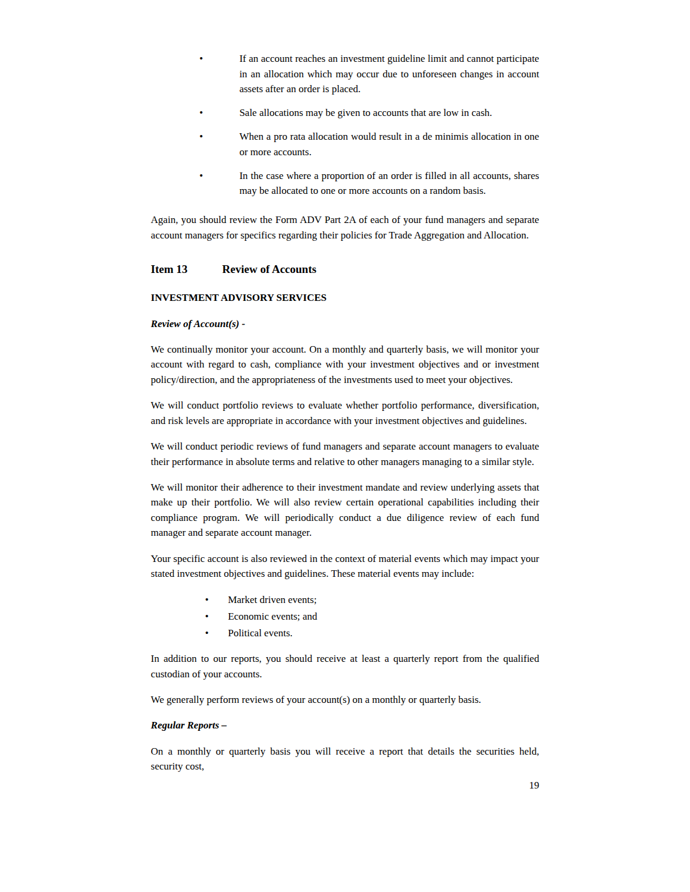If an account reaches an investment guideline limit and cannot participate in an allocation which may occur due to unforeseen changes in account assets after an order is placed.
Sale allocations may be given to accounts that are low in cash.
When a pro rata allocation would result in a de minimis allocation in one or more accounts.
In the case where a proportion of an order is filled in all accounts, shares may be allocated to one or more accounts on a random basis.
Again, you should review the Form ADV Part 2A of each of your fund managers and separate account managers for specifics regarding their policies for Trade Aggregation and Allocation.
Item 13 Review of Accounts
INVESTMENT ADVISORY SERVICES
Review of Account(s) -
We continually monitor your account. On a monthly and quarterly basis, we will monitor your account with regard to cash, compliance with your investment objectives and or investment policy/direction, and the appropriateness of the investments used to meet your objectives.
We will conduct portfolio reviews to evaluate whether portfolio performance, diversification, and risk levels are appropriate in accordance with your investment objectives and guidelines.
We will conduct periodic reviews of fund managers and separate account managers to evaluate their performance in absolute terms and relative to other managers managing to a similar style.
We will monitor their adherence to their investment mandate and review underlying assets that make up their portfolio. We will also review certain operational capabilities including their compliance program. We will periodically conduct a due diligence review of each fund manager and separate account manager.
Your specific account is also reviewed in the context of material events which may impact your stated investment objectives and guidelines. These material events may include:
Market driven events;
Economic events; and
Political events.
In addition to our reports, you should receive at least a quarterly report from the qualified custodian of your accounts.
We generally perform reviews of your account(s) on a monthly or quarterly basis.
Regular Reports –
On a monthly or quarterly basis you will receive a report that details the securities held, security cost,
19